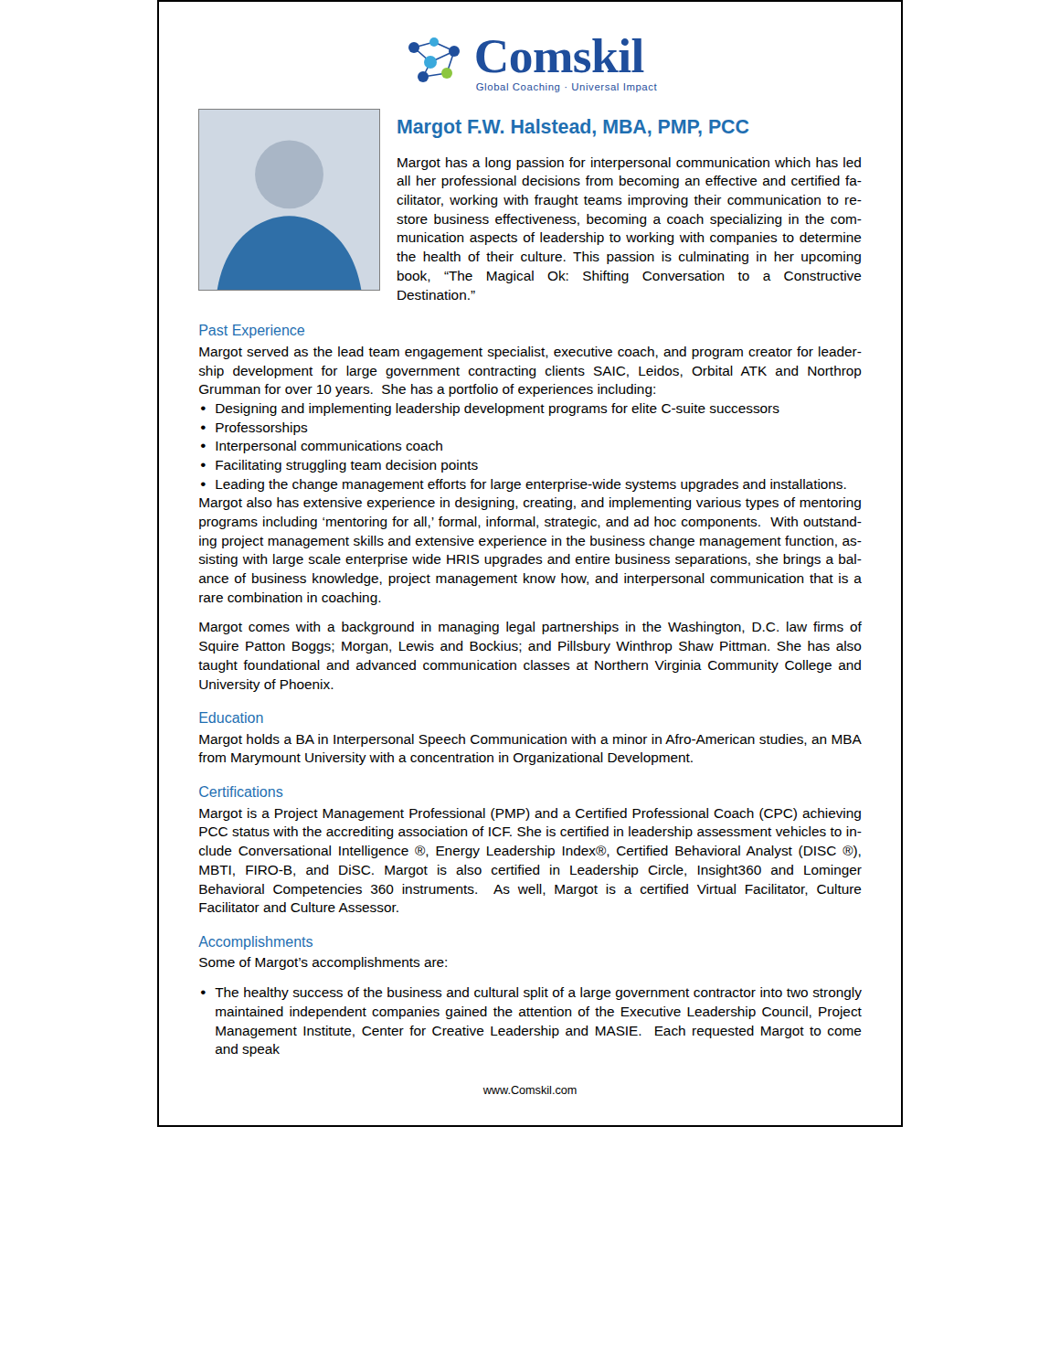Comskil
Global Coaching · Universal Impact
Margot F.W. Halstead, MBA, PMP, PCC
Margot has a long passion for interpersonal communication which has led all her professional decisions from becoming an effective and certified facilitator, working with fraught teams improving their communication to restore business effectiveness, becoming a coach specializing in the communication aspects of leadership to working with companies to determine the health of their culture. This passion is culminating in her upcoming book, “The Magical Ok: Shifting Conversation to a Constructive Destination.”
Past Experience
Margot served as the lead team engagement specialist, executive coach, and program creator for leadership development for large government contracting clients SAIC, Leidos, Orbital ATK and Northrop Grumman for over 10 years. She has a portfolio of experiences including:
Designing and implementing leadership development programs for elite C-suite successors
Professorships
Interpersonal communications coach
Facilitating struggling team decision points
Leading the change management efforts for large enterprise-wide systems upgrades and installations.
Margot also has extensive experience in designing, creating, and implementing various types of mentoring programs including ‘mentoring for all,’ formal, informal, strategic, and ad hoc components. With outstanding project management skills and extensive experience in the business change management function, assisting with large scale enterprise wide HRIS upgrades and entire business separations, she brings a balance of business knowledge, project management know how, and interpersonal communication that is a rare combination in coaching.
Margot comes with a background in managing legal partnerships in the Washington, D.C. law firms of Squire Patton Boggs; Morgan, Lewis and Bockius; and Pillsbury Winthrop Shaw Pittman. She has also taught foundational and advanced communication classes at Northern Virginia Community College and University of Phoenix.
Education
Margot holds a BA in Interpersonal Speech Communication with a minor in Afro-American studies, an MBA from Marymount University with a concentration in Organizational Development.
Certifications
Margot is a Project Management Professional (PMP) and a Certified Professional Coach (CPC) achieving PCC status with the accrediting association of ICF. She is certified in leadership assessment vehicles to include Conversational Intelligence ®, Energy Leadership Index®, Certified Behavioral Analyst (DISC ®), MBTI, FIRO-B, and DiSC. Margot is also certified in Leadership Circle, Insight360 and Lominger Behavioral Competencies 360 instruments. As well, Margot is a certified Virtual Facilitator, Culture Facilitator and Culture Assessor.
Accomplishments
Some of Margot’s accomplishments are:
The healthy success of the business and cultural split of a large government contractor into two strongly maintained independent companies gained the attention of the Executive Leadership Council, Project Management Institute, Center for Creative Leadership and MASIE. Each requested Margot to come and speak
www.Comskil.com